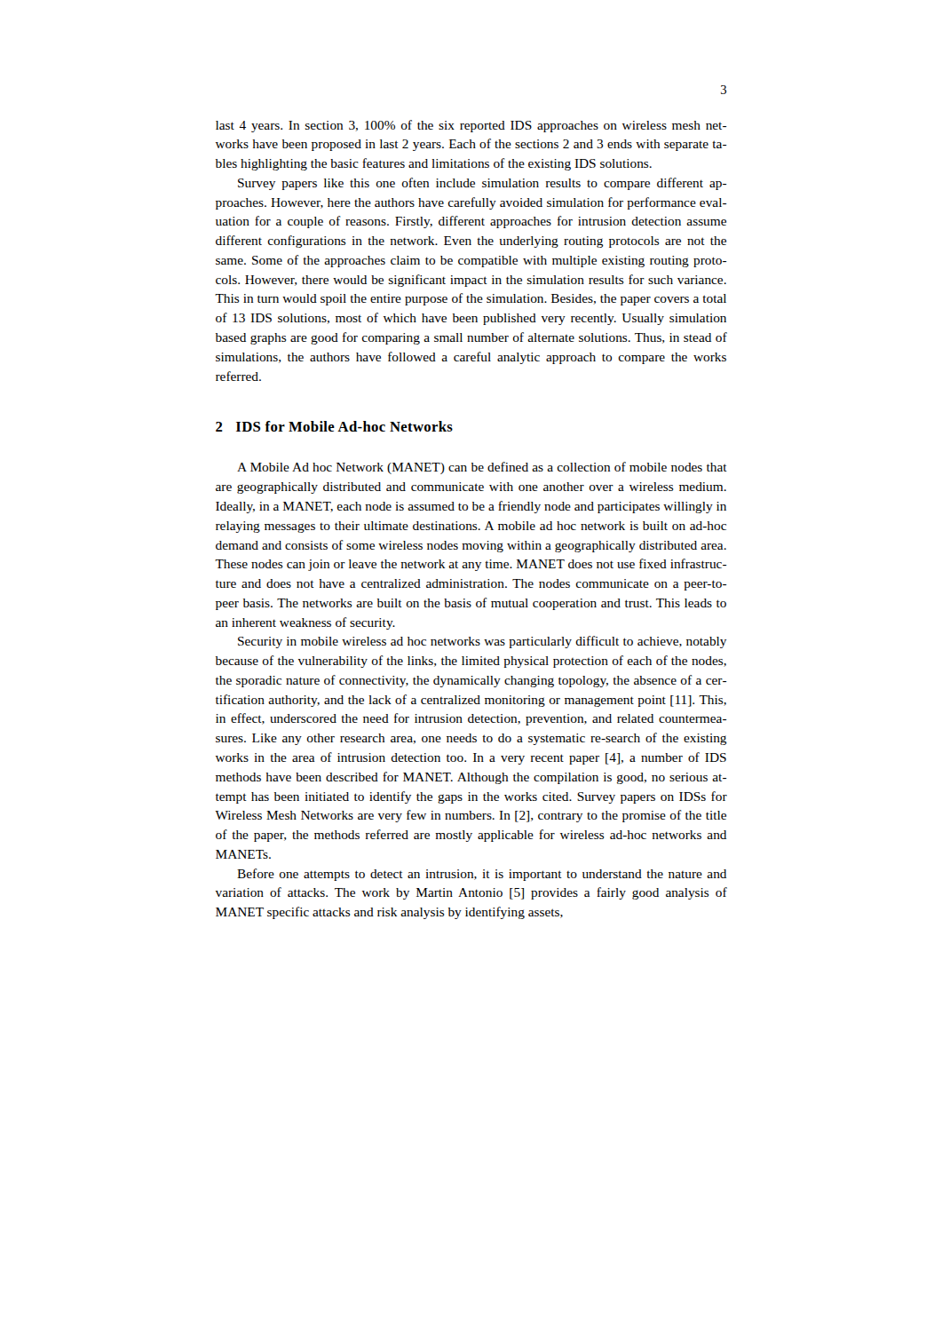3
last 4 years. In section 3, 100% of the six reported IDS approaches on wireless mesh networks have been proposed in last 2 years. Each of the sections 2 and 3 ends with separate tables highlighting the basic features and limitations of the existing IDS solutions.
Survey papers like this one often include simulation results to compare different approaches. However, here the authors have carefully avoided simulation for performance evaluation for a couple of reasons. Firstly, different approaches for intrusion detection assume different configurations in the network. Even the underlying routing protocols are not the same. Some of the approaches claim to be compatible with multiple existing routing protocols. However, there would be significant impact in the simulation results for such variance. This in turn would spoil the entire purpose of the simulation. Besides, the paper covers a total of 13 IDS solutions, most of which have been published very recently. Usually simulation based graphs are good for comparing a small number of alternate solutions. Thus, in stead of simulations, the authors have followed a careful analytic approach to compare the works referred.
2 IDS for Mobile Ad-hoc Networks
A Mobile Ad hoc Network (MANET) can be defined as a collection of mobile nodes that are geographically distributed and communicate with one another over a wireless medium. Ideally, in a MANET, each node is assumed to be a friendly node and participates willingly in relaying messages to their ultimate destinations. A mobile ad hoc network is built on ad-hoc demand and consists of some wireless nodes moving within a geographically distributed area. These nodes can join or leave the network at any time. MANET does not use fixed infrastructure and does not have a centralized administration. The nodes communicate on a peer-to-peer basis. The networks are built on the basis of mutual cooperation and trust. This leads to an inherent weakness of security.
Security in mobile wireless ad hoc networks was particularly difficult to achieve, notably because of the vulnerability of the links, the limited physical protection of each of the nodes, the sporadic nature of connectivity, the dynamically changing topology, the absence of a certification authority, and the lack of a centralized monitoring or management point [11]. This, in effect, underscored the need for intrusion detection, prevention, and related countermeasures. Like any other research area, one needs to do a systematic re-search of the existing works in the area of intrusion detection too. In a very recent paper [4], a number of IDS methods have been described for MANET. Although the compilation is good, no serious attempt has been initiated to identify the gaps in the works cited. Survey papers on IDSs for Wireless Mesh Networks are very few in numbers. In [2], contrary to the promise of the title of the paper, the methods referred are mostly applicable for wireless ad-hoc networks and MANETs.
Before one attempts to detect an intrusion, it is important to understand the nature and variation of attacks. The work by Martin Antonio [5] provides a fairly good analysis of MANET specific attacks and risk analysis by identifying assets,